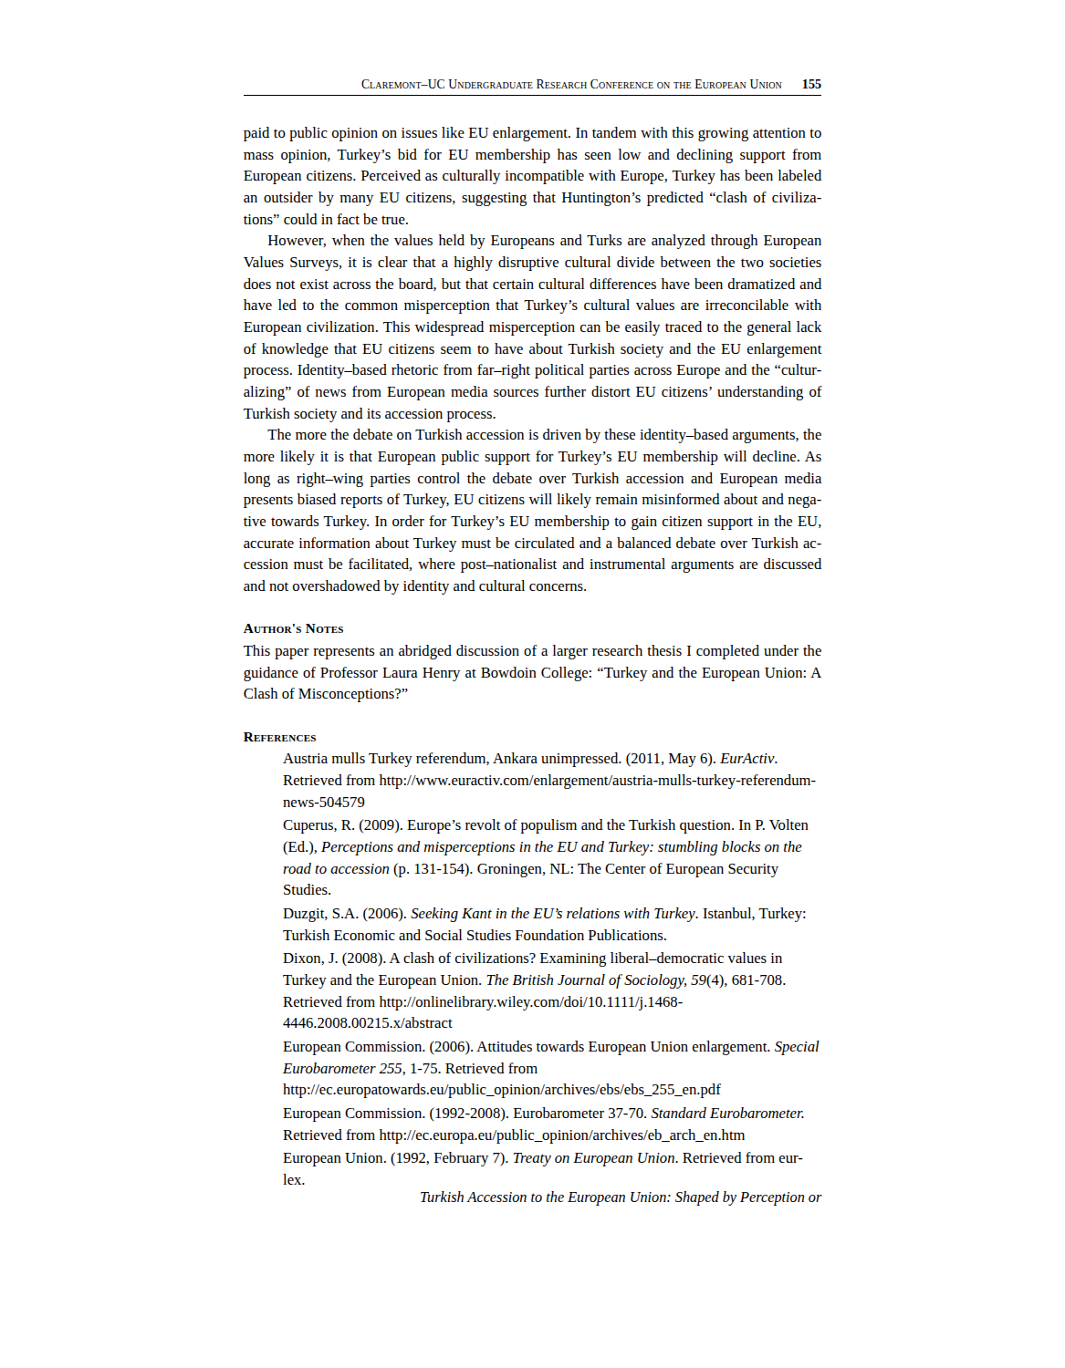Claremont–UC Undergraduate Research Conference on the European Union 155
paid to public opinion on issues like EU enlargement. In tandem with this growing attention to mass opinion, Turkey’s bid for EU membership has seen low and declining support from European citizens. Perceived as culturally incompatible with Europe, Turkey has been labeled an outsider by many EU citizens, suggesting that Huntington’s predicted “clash of civilizations” could in fact be true.
However, when the values held by Europeans and Turks are analyzed through European Values Surveys, it is clear that a highly disruptive cultural divide between the two societies does not exist across the board, but that certain cultural differences have been dramatized and have led to the common misperception that Turkey’s cultural values are irreconcilable with European civilization. This widespread misperception can be easily traced to the general lack of knowledge that EU citizens seem to have about Turkish society and the EU enlargement process. Identity–based rhetoric from far–right political parties across Europe and the “culturalizing” of news from European media sources further distort EU citizens’ understanding of Turkish society and its accession process.
The more the debate on Turkish accession is driven by these identity–based arguments, the more likely it is that European public support for Turkey’s EU membership will decline. As long as right–wing parties control the debate over Turkish accession and European media presents biased reports of Turkey, EU citizens will likely remain misinformed about and negative towards Turkey. In order for Turkey’s EU membership to gain citizen support in the EU, accurate information about Turkey must be circulated and a balanced debate over Turkish accession must be facilitated, where post–nationalist and instrumental arguments are discussed and not overshadowed by identity and cultural concerns.
Author's Notes
This paper represents an abridged discussion of a larger research thesis I completed under the guidance of Professor Laura Henry at Bowdoin College: “Turkey and the European Union: A Clash of Misconceptions?”
References
Austria mulls Turkey referendum, Ankara unimpressed. (2011, May 6). EurActiv. Retrieved from http://www.euractiv.com/enlargement/austria-mulls-turkey-referendum-news-504579
Cuperus, R. (2009). Europe’s revolt of populism and the Turkish question. In P. Volten (Ed.), Perceptions and misperceptions in the EU and Turkey: stumbling blocks on the road to accession (p. 131-154). Groningen, NL: The Center of European Security Studies.
Duzgit, S.A. (2006). Seeking Kant in the EU’s relations with Turkey. Istanbul, Turkey: Turkish Economic and Social Studies Foundation Publications.
Dixon, J. (2008). A clash of civilizations? Examining liberal–democratic values in Turkey and the European Union. The British Journal of Sociology, 59(4), 681-708. Retrieved from http://onlinelibrary.wiley.com/doi/10.1111/j.1468-4446.2008.00215.x/abstract
European Commission. (2006). Attitudes towards European Union enlargement. Special Eurobarometer 255, 1-75. Retrieved from http://ec.europatowards.eu/public_opinion/archives/ebs/ebs_255_en.pdf
European Commission. (1992-2008). Eurobarometer 37-70. Standard Eurobarometer. Retrieved from http://ec.europa.eu/public_opinion/archives/eb_arch_en.htm
European Union. (1992, February 7). Treaty on European Union. Retrieved from eur-lex.
Turkish Accession to the European Union: Shaped by Perception or